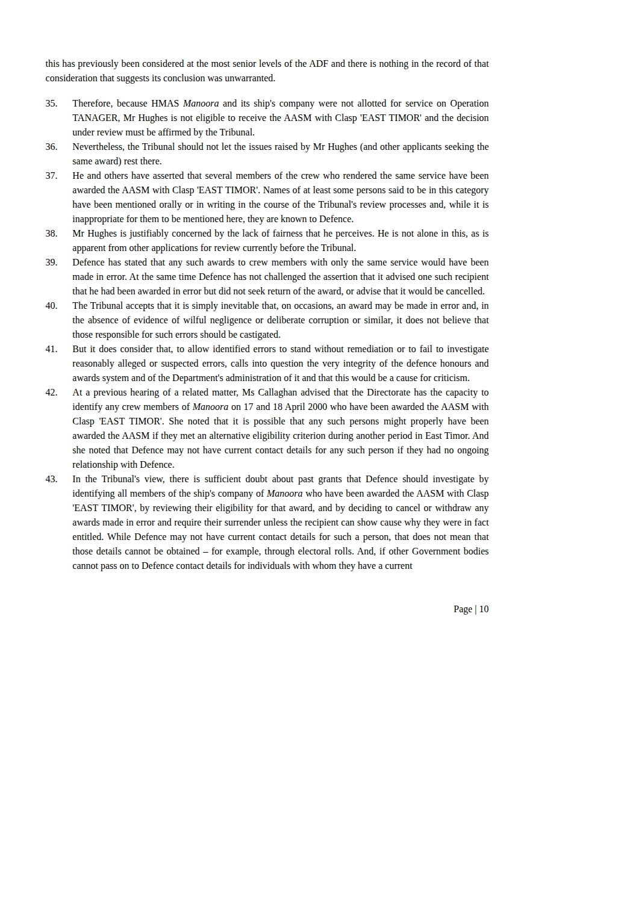this has previously been considered at the most senior levels of the ADF and there is nothing in the record of that consideration that suggests its conclusion was unwarranted.
35.
Therefore, because HMAS Manoora and its ship's company were not allotted for service on Operation TANAGER, Mr Hughes is not eligible to receive the AASM with Clasp 'EAST TIMOR' and the decision under review must be affirmed by the Tribunal.
36.
Nevertheless, the Tribunal should not let the issues raised by Mr Hughes (and other applicants seeking the same award) rest there.
37.
He and others have asserted that several members of the crew who rendered the same service have been awarded the AASM with Clasp 'EAST TIMOR'. Names of at least some persons said to be in this category have been mentioned orally or in writing in the course of the Tribunal's review processes and, while it is inappropriate for them to be mentioned here, they are known to Defence.
38.
Mr Hughes is justifiably concerned by the lack of fairness that he perceives. He is not alone in this, as is apparent from other applications for review currently before the Tribunal.
39.
Defence has stated that any such awards to crew members with only the same service would have been made in error. At the same time Defence has not challenged the assertion that it advised one such recipient that he had been awarded in error but did not seek return of the award, or advise that it would be cancelled.
40.
The Tribunal accepts that it is simply inevitable that, on occasions, an award may be made in error and, in the absence of evidence of wilful negligence or deliberate corruption or similar, it does not believe that those responsible for such errors should be castigated.
41.
But it does consider that, to allow identified errors to stand without remediation or to fail to investigate reasonably alleged or suspected errors, calls into question the very integrity of the defence honours and awards system and of the Department's administration of it and that this would be a cause for criticism.
42.
At a previous hearing of a related matter, Ms Callaghan advised that the Directorate has the capacity to identify any crew members of Manoora on 17 and 18 April 2000 who have been awarded the AASM with Clasp 'EAST TIMOR'. She noted that it is possible that any such persons might properly have been awarded the AASM if they met an alternative eligibility criterion during another period in East Timor. And she noted that Defence may not have current contact details for any such person if they had no ongoing relationship with Defence.
43.
In the Tribunal's view, there is sufficient doubt about past grants that Defence should investigate by identifying all members of the ship's company of Manoora who have been awarded the AASM with Clasp 'EAST TIMOR', by reviewing their eligibility for that award, and by deciding to cancel or withdraw any awards made in error and require their surrender unless the recipient can show cause why they were in fact entitled. While Defence may not have current contact details for such a person, that does not mean that those details cannot be obtained – for example, through electoral rolls. And, if other Government bodies cannot pass on to Defence contact details for individuals with whom they have a current
Page | 10